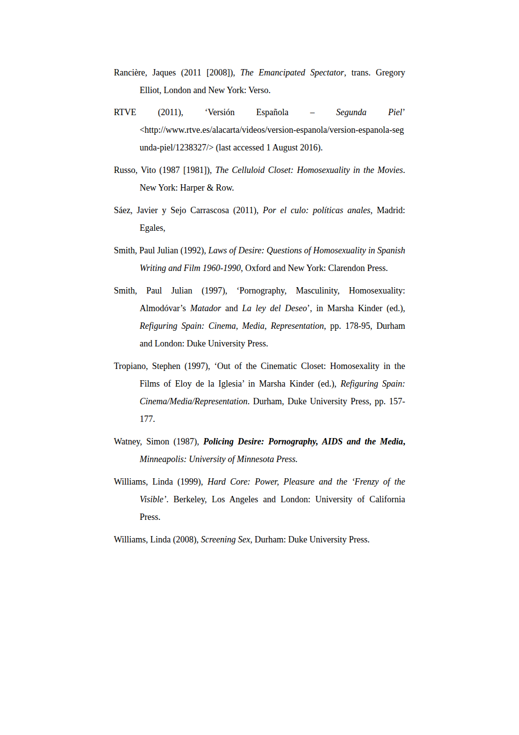Rancière, Jaques (2011 [2008]), The Emancipated Spectator, trans. Gregory Elliot, London and New York: Verso.
RTVE (2011), ‘Versión Española – Segunda Piel’ <http://www.rtve.es/alacarta/videos/version-espanola/version-espanola-segunda-piel/1238327/> (last accessed 1 August 2016).
Russo, Vito (1987 [1981]), The Celluloid Closet: Homosexuality in the Movies. New York: Harper & Row.
Sáez, Javier y Sejo Carrascosa (2011), Por el culo: políticas anales, Madrid: Egales,
Smith, Paul Julian (1992), Laws of Desire: Questions of Homosexuality in Spanish Writing and Film 1960-1990, Oxford and New York: Clarendon Press.
Smith, Paul Julian (1997), ‘Pornography, Masculinity, Homosexuality: Almodóvar’s Matador and La ley del Deseo’, in Marsha Kinder (ed.), Refiguring Spain: Cinema, Media, Representation, pp. 178-95, Durham and London: Duke University Press.
Tropiano, Stephen (1997), ‘Out of the Cinematic Closet: Homosexality in the Films of Eloy de la Iglesia’ in Marsha Kinder (ed.), Refiguring Spain: Cinema/Media/Representation. Durham, Duke University Press, pp. 157-177.
Watney, Simon (1987), Policing Desire: Pornography, AIDS and the Media, Minneapolis: University of Minnesota Press.
Williams, Linda (1999), Hard Core: Power, Pleasure and the ‘Frenzy of the Visible’. Berkeley, Los Angeles and London: University of California Press.
Williams, Linda (2008), Screening Sex, Durham: Duke University Press.